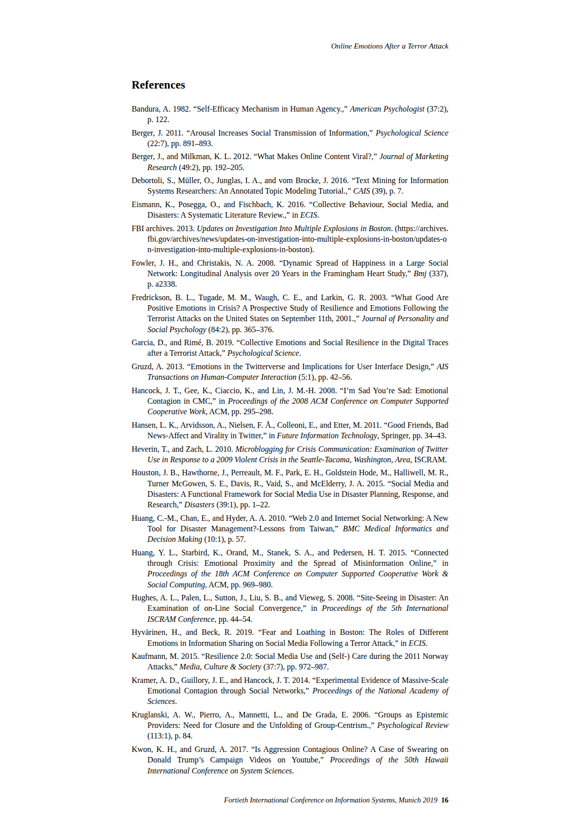Online Emotions After a Terror Attack
References
Bandura, A. 1982. “Self-Efficacy Mechanism in Human Agency.,” American Psychologist (37:2), p. 122.
Berger, J. 2011. “Arousal Increases Social Transmission of Information,” Psychological Science (22:7), pp. 891–893.
Berger, J., and Milkman, K. L. 2012. “What Makes Online Content Viral?,” Journal of Marketing Research (49:2), pp. 192–205.
Debortoli, S., Müller, O., Junglas, I. A., and vom Brocke, J. 2016. “Text Mining for Information Systems Researchers: An Annotated Topic Modeling Tutorial.,” CAIS (39), p. 7.
Eismann, K., Posegga, O., and Fischbach, K. 2016. “Collective Behaviour, Social Media, and Disasters: A Systematic Literature Review.,” in ECIS.
FBI archives. 2013. Updates on Investigation Into Multiple Explosions in Boston. (https://archives.fbi.gov/archives/news/updates-on-investigation-into-multiple-explosions-in-boston/updates-on-investigation-into-multiple-explosions-in-boston).
Fowler, J. H., and Christakis, N. A. 2008. “Dynamic Spread of Happiness in a Large Social Network: Longitudinal Analysis over 20 Years in the Framingham Heart Study,” Bmj (337), p. a2338.
Fredrickson, B. L., Tugade, M. M., Waugh, C. E., and Larkin, G. R. 2003. “What Good Are Positive Emotions in Crisis? A Prospective Study of Resilience and Emotions Following the Terrorist Attacks on the United States on September 11th, 2001.,” Journal of Personality and Social Psychology (84:2), pp. 365–376.
Garcia, D., and Rimé, B. 2019. “Collective Emotions and Social Resilience in the Digital Traces after a Terrorist Attack,” Psychological Science.
Gruzd, A. 2013. “Emotions in the Twitterverse and Implications for User Interface Design,” AIS Transactions on Human-Computer Interaction (5:1), pp. 42–56.
Hancock, J. T., Gee, K., Ciaccio, K., and Lin, J. M.-H. 2008. “I’m Sad You’re Sad: Emotional Contagion in CMC,” in Proceedings of the 2008 ACM Conference on Computer Supported Cooperative Work, ACM, pp. 295–298.
Hansen, L. K., Arvidsson, A., Nielsen, F. Å., Colleoni, E., and Etter, M. 2011. “Good Friends, Bad News-Affect and Virality in Twitter,” in Future Information Technology, Springer, pp. 34–43.
Heverin, T., and Zach, L. 2010. Microblogging for Crisis Communication: Examination of Twitter Use in Response to a 2009 Violent Crisis in the Seattle-Tacoma, Washington, Area, ISCRAM.
Houston, J. B., Hawthorne, J., Perreault, M. F., Park, E. H., Goldstein Hode, M., Halliwell, M. R., Turner McGowen, S. E., Davis, R., Vaid, S., and McElderry, J. A. 2015. “Social Media and Disasters: A Functional Framework for Social Media Use in Disaster Planning, Response, and Research,” Disasters (39:1), pp. 1–22.
Huang, C.-M., Chan, E., and Hyder, A. A. 2010. “Web 2.0 and Internet Social Networking: A New Tool for Disaster Management?-Lessons from Taiwan,” BMC Medical Informatics and Decision Making (10:1), p. 57.
Huang, Y. L., Starbird, K., Orand, M., Stanek, S. A., and Pedersen, H. T. 2015. “Connected through Crisis: Emotional Proximity and the Spread of Misinformation Online,” in Proceedings of the 18th ACM Conference on Computer Supported Cooperative Work & Social Computing, ACM, pp. 969–980.
Hughes, A. L., Palen, L., Sutton, J., Liu, S. B., and Vieweg, S. 2008. “Site-Seeing in Disaster: An Examination of on-Line Social Convergence,” in Proceedings of the 5th International ISCRAM Conference, pp. 44–54.
Hyvärinen, H., and Beck, R. 2019. “Fear and Loathing in Boston: The Roles of Different Emotions in Information Sharing on Social Media Following a Terror Attack,” in ECIS.
Kaufmann, M. 2015. “Resilience 2.0: Social Media Use and (Self-) Care during the 2011 Norway Attacks,” Media, Culture & Society (37:7), pp. 972–987.
Kramer, A. D., Guillory, J. E., and Hancock, J. T. 2014. “Experimental Evidence of Massive-Scale Emotional Contagion through Social Networks,” Proceedings of the National Academy of Sciences.
Kruglanski, A. W., Pierro, A., Mannetti, L., and De Grada, E. 2006. “Groups as Epistemic Providers: Need for Closure and the Unfolding of Group-Centrism.,” Psychological Review (113:1), p. 84.
Kwon, K. H., and Gruzd, A. 2017. “Is Aggression Contagious Online? A Case of Swearing on Donald Trump’s Campaign Videos on Youtube,” Proceedings of the 50th Hawaii International Conference on System Sciences.
Fortieth International Conference on Information Systems, Munich 2019 16